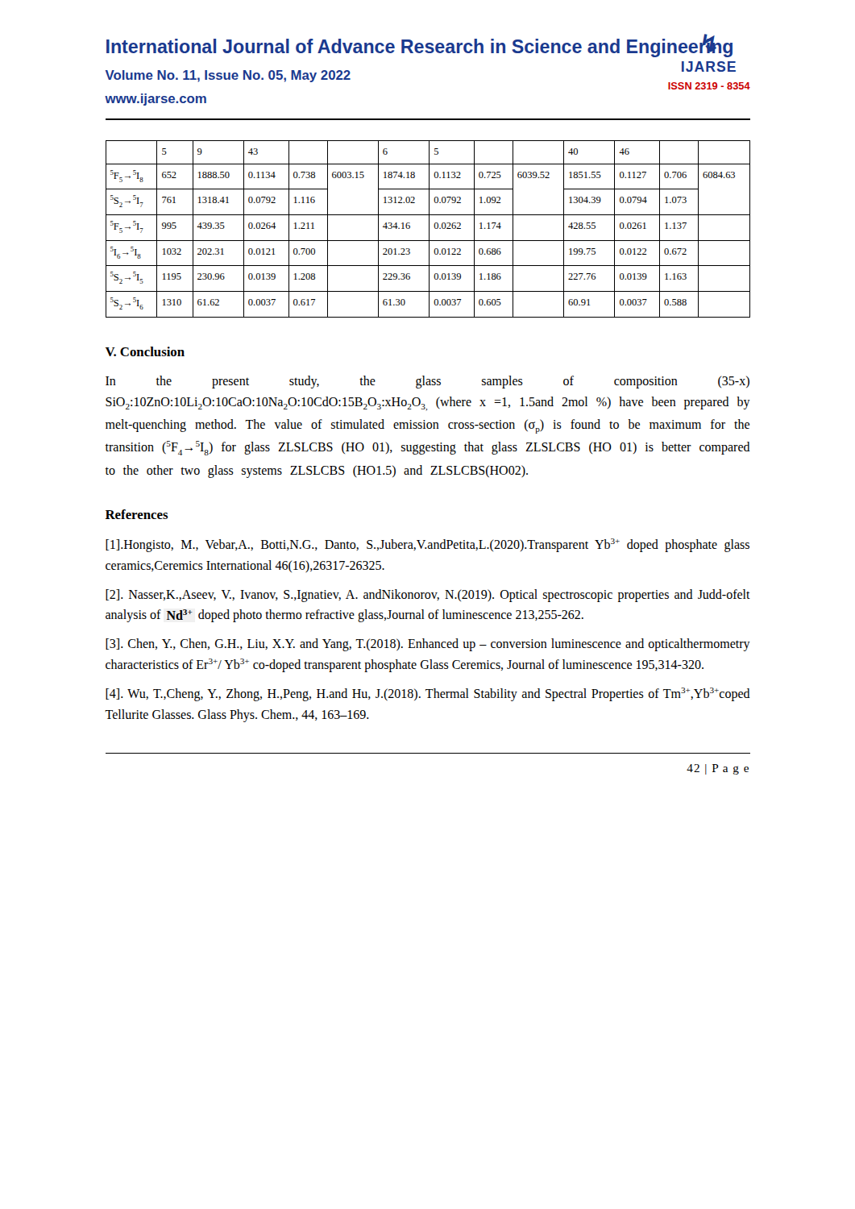↯
IJARSE
ISSN 2319 - 8354
International Journal of Advance Research in Science and Engineering
Volume No. 11, Issue No. 05, May 2022
www.ijarse.com
| | 5 | 9 | 43 | | | 6 | 5 | | | 40 | 46 | | |
| 5 F 5 → 5 I 8 | 652 | 1888.50 | 0.1134 | 0.738 | 6003.15 | 1874.18 | 0.1132 | 0.725 | 6039.52 | 1851.55 | 0.1127 | 0.706 | 6084.63 |
| 5 S 2 → 5 I 7 | 761 | 1318.41 | 0.0792 | 1.116 | 1312.02 | 0.0792 | 1.092 | 1304.39 | 0.0794 | 1.073 |
| 5 F 5 → 5 I 7 | 995 | 439.35 | 0.0264 | 1.211 | | 434.16 | 0.0262 | 1.174 | | 428.55 | 0.0261 | 1.137 | |
| 5 I 6 → 5 I 8 | 1032 | 202.31 | 0.0121 | 0.700 | | 201.23 | 0.0122 | 0.686 | | 199.75 | 0.0122 | 0.672 | |
| 5 S 2 → 5 I 5 | 1195 | 230.96 | 0.0139 | 1.208 | | 229.36 | 0.0139 | 1.186 | | 227.76 | 0.0139 | 1.163 | |
| 5 S 2 → 5 I 6 | 1310 | 61.62 | 0.0037 | 0.617 | | 61.30 | 0.0037 | 0.605 | | 60.91 | 0.0037 | 0.588 | |
V. Conclusion
In the present study, the glass samples of composition (35-x) SiO2:10ZnO:10Li2O:10CaO:10Na2O:10CdO:15B2O3:xHo2O3, (where x =1, 1.5and 2mol %) have been prepared by melt-quenching method. The value of stimulated emission cross-section (σp) is found to be maximum for the transition (5F4→5I8) for glass ZLSLCBS (HO 01), suggesting that glass ZLSLCBS (HO 01) is better compared to the other two glass systems ZLSLCBS (HO1.5) and ZLSLCBS(HO02).
References
[1].Hongisto, M., Vebar,A., Botti,N.G., Danto, S.,Jubera,V.andPetita,L.(2020).Transparent Yb3+ doped phosphate glass ceramics,Ceremics International 46(16),26317-26325.
[2]. Nasser,K.,Aseev, V., Ivanov, S.,Ignatiev, A. andNikonorov, N.(2019). Optical spectroscopic properties and Judd-ofelt analysis of Nd3+ doped photo thermo refractive glass,Journal of luminescence 213,255-262.
[3]. Chen, Y., Chen, G.H., Liu, X.Y. and Yang, T.(2018). Enhanced up – conversion luminescence and opticalthermometry characteristics of Er3+/ Yb3+ co-doped transparent phosphate Glass Ceremics, Journal of luminescence 195,314-320.
[4]. Wu, T.,Cheng, Y., Zhong, H.,Peng, H.and Hu, J.(2018). Thermal Stability and Spectral Properties of Tm3+,Yb3+coped Tellurite Glasses. Glass Phys. Chem., 44, 163–169.
42 | P a g e